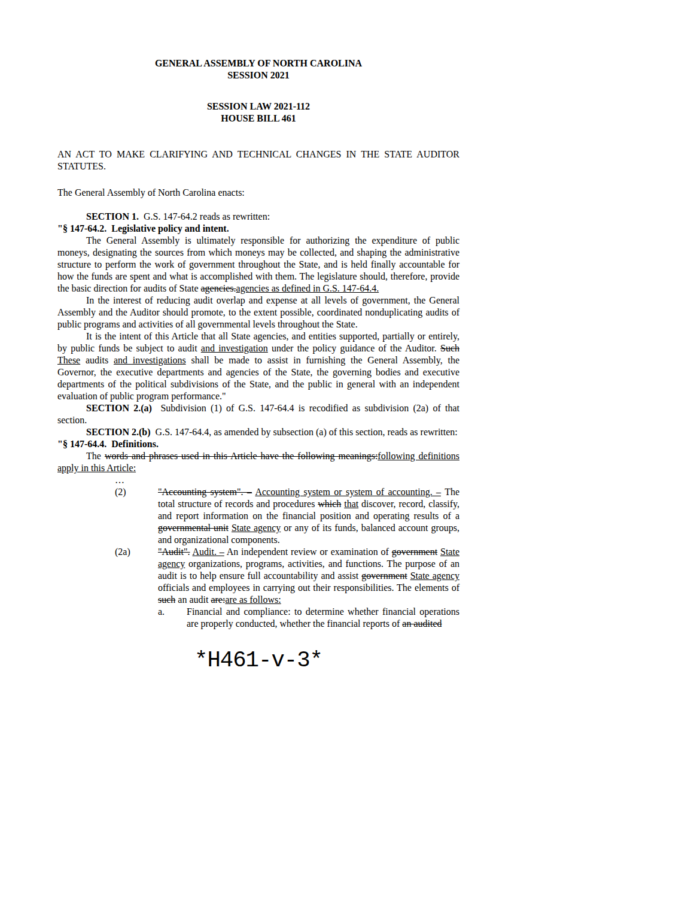General Assembly of North Carolina
Session 2021
Session Law 2021-112
House Bill 461
AN ACT TO MAKE CLARIFYING AND TECHNICAL CHANGES IN THE STATE AUDITOR STATUTES.
The General Assembly of North Carolina enacts:
SECTION 1. G.S. 147-64.2 reads as rewritten:
"§ 147-64.2. Legislative policy and intent.
The General Assembly is ultimately responsible for authorizing the expenditure of public moneys, designating the sources from which moneys may be collected, and shaping the administrative structure to perform the work of government throughout the State, and is held finally accountable for how the funds are spent and what is accomplished with them. The legislature should, therefore, provide the basic direction for audits of State agencies.agencies as defined in G.S. 147-64.4.
In the interest of reducing audit overlap and expense at all levels of government, the General Assembly and the Auditor should promote, to the extent possible, coordinated nonduplicating audits of public programs and activities of all governmental levels throughout the State.
It is the intent of this Article that all State agencies, and entities supported, partially or entirely, by public funds be subject to audit and investigation under the policy guidance of the Auditor. Such These audits and investigations shall be made to assist in furnishing the General Assembly, the Governor, the executive departments and agencies of the State, the governing bodies and executive departments of the political subdivisions of the State, and the public in general with an independent evaluation of public program performance."
SECTION 2.(a) Subdivision (1) of G.S. 147-64.4 is recodified as subdivision (2a) of that section.
SECTION 2.(b) G.S. 147-64.4, as amended by subsection (a) of this section, reads as rewritten:
"§ 147-64.4. Definitions.
The words and phrases used in this Article have the following meanings:following definitions apply in this Article:
…
(2)
"Accounting system". – Accounting system or system of accounting. – The total structure of records and procedures which that discover, record, classify, and report information on the financial position and operating results of a governmental unit State agency or any of its funds, balanced account groups, and organizational components.
(2a)
"Audit". Audit. – An independent review or examination of government State agency organizations, programs, activities, and functions. The purpose of an audit is to help ensure full accountability and assist government State agency officials and employees in carrying out their responsibilities. The elements of such an audit are:are as follows:
a.
Financial and compliance: to determine whether financial operations are properly conducted, whether the financial reports of an audited
*H461-v-3*